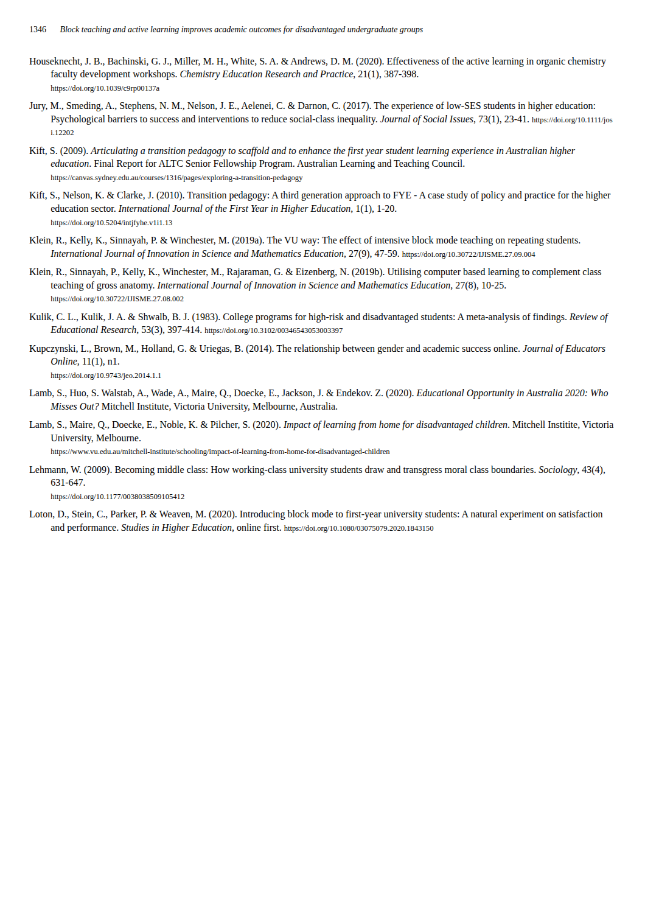1346 Block teaching and active learning improves academic outcomes for disadvantaged undergraduate groups
Houseknecht, J. B., Bachinski, G. J., Miller, M. H., White, S. A. & Andrews, D. M. (2020). Effectiveness of the active learning in organic chemistry faculty development workshops. Chemistry Education Research and Practice, 21(1), 387-398.
https://doi.org/10.1039/c9rp00137a
Jury, M., Smeding, A., Stephens, N. M., Nelson, J. E., Aelenei, C. & Darnon, C. (2017). The experience of low-SES students in higher education: Psychological barriers to success and interventions to reduce social-class inequality. Journal of Social Issues, 73(1), 23-41. https://doi.org/10.1111/josi.12202
Kift, S. (2009). Articulating a transition pedagogy to scaffold and to enhance the first year student learning experience in Australian higher education. Final Report for ALTC Senior Fellowship Program. Australian Learning and Teaching Council.
https://canvas.sydney.edu.au/courses/1316/pages/exploring-a-transition-pedagogy
Kift, S., Nelson, K. & Clarke, J. (2010). Transition pedagogy: A third generation approach to FYE - A case study of policy and practice for the higher education sector. International Journal of the First Year in Higher Education, 1(1), 1-20.
https://doi.org/10.5204/intjfyhe.v1i1.13
Klein, R., Kelly, K., Sinnayah, P. & Winchester, M. (2019a). The VU way: The effect of intensive block mode teaching on repeating students. International Journal of Innovation in Science and Mathematics Education, 27(9), 47-59. https://doi.org/10.30722/IJISME.27.09.004
Klein, R., Sinnayah, P., Kelly, K., Winchester, M., Rajaraman, G. & Eizenberg, N. (2019b). Utilising computer based learning to complement class teaching of gross anatomy. International Journal of Innovation in Science and Mathematics Education, 27(8), 10-25.
https://doi.org/10.30722/IJISME.27.08.002
Kulik, C. L., Kulik, J. A. & Shwalb, B. J. (1983). College programs for high-risk and disadvantaged students: A meta-analysis of findings. Review of Educational Research, 53(3), 397-414. https://doi.org/10.3102/00346543053003397
Kupczynski, L., Brown, M., Holland, G. & Uriegas, B. (2014). The relationship between gender and academic success online. Journal of Educators Online, 11(1), n1.
https://doi.org/10.9743/jeo.2014.1.1
Lamb, S., Huo, S. Walstab, A., Wade, A., Maire, Q., Doecke, E., Jackson, J. & Endekov. Z. (2020). Educational Opportunity in Australia 2020: Who Misses Out? Mitchell Institute, Victoria University, Melbourne, Australia.
Lamb, S., Maire, Q., Doecke, E., Noble, K. & Pilcher, S. (2020). Impact of learning from home for disadvantaged children. Mitchell Institite, Victoria University, Melbourne.
https://www.vu.edu.au/mitchell-institute/schooling/impact-of-learning-from-home-for-disadvantaged-children
Lehmann, W. (2009). Becoming middle class: How working-class university students draw and transgress moral class boundaries. Sociology, 43(4), 631-647.
https://doi.org/10.1177/0038038509105412
Loton, D., Stein, C., Parker, P. & Weaven, M. (2020). Introducing block mode to first-year university students: A natural experiment on satisfaction and performance. Studies in Higher Education, online first. https://doi.org/10.1080/03075079.2020.1843150